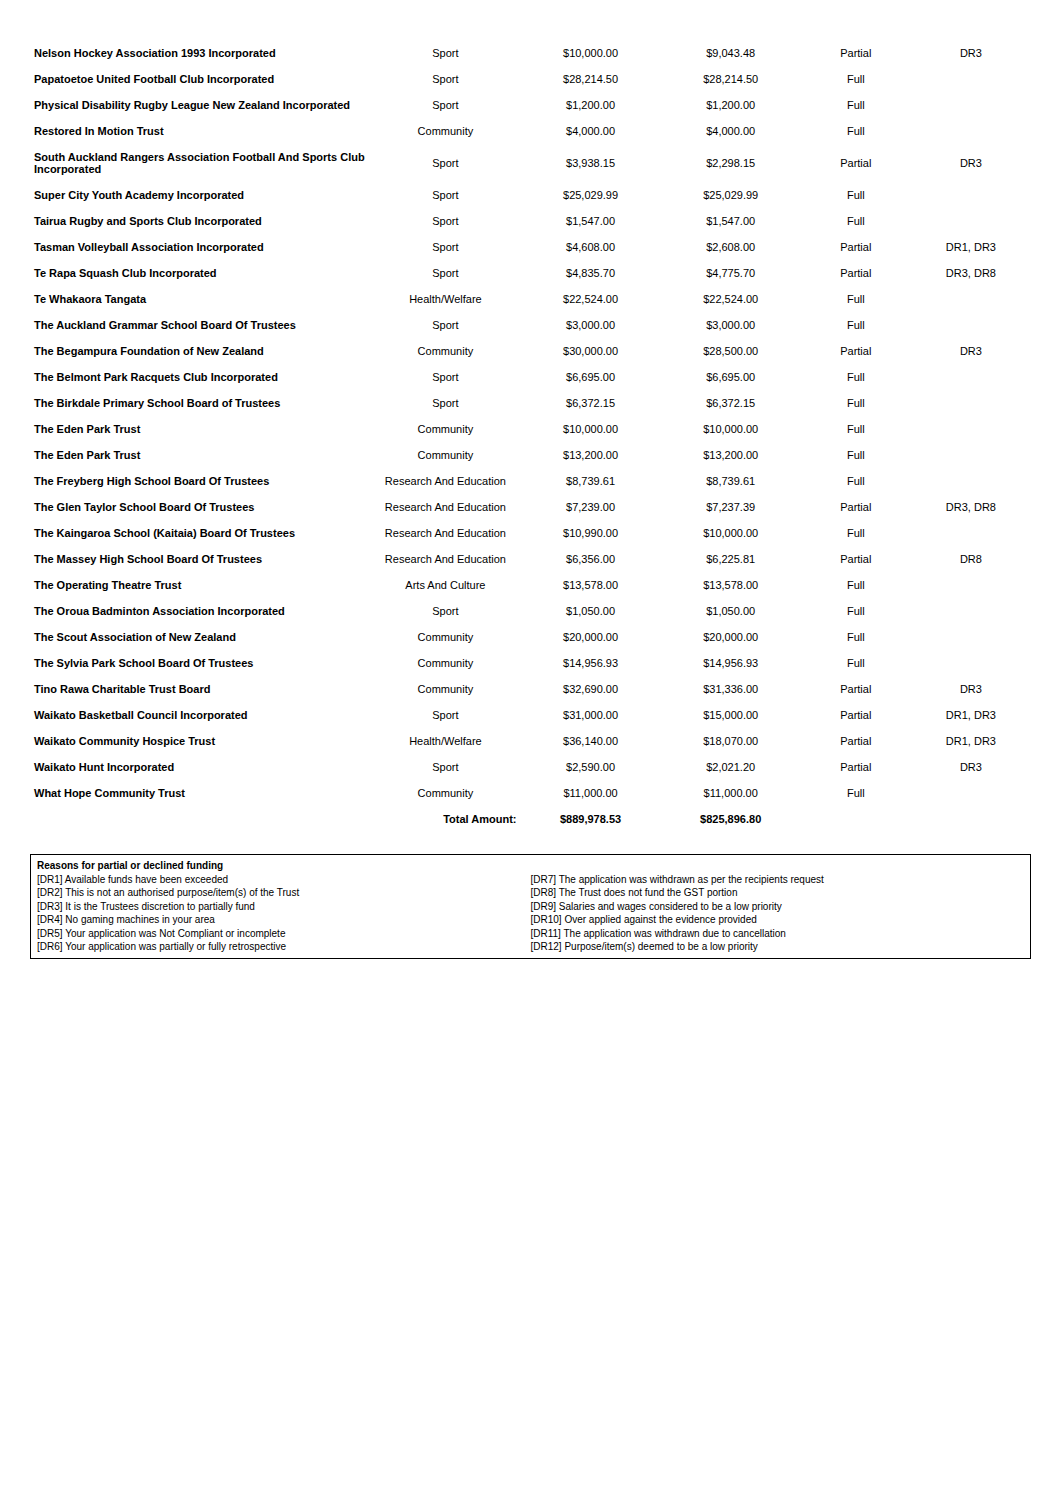| Nelson Hockey Association 1993 Incorporated | Sport | $10,000.00 | $9,043.48 | Partial | DR3 |
| Papatoetoe United Football Club Incorporated | Sport | $28,214.50 | $28,214.50 | Full | |
| Physical Disability Rugby League New Zealand Incorporated | Sport | $1,200.00 | $1,200.00 | Full | |
| Restored In Motion Trust | Community | $4,000.00 | $4,000.00 | Full | |
| South Auckland Rangers Association Football And Sports Club Incorporated | Sport | $3,938.15 | $2,298.15 | Partial | DR3 |
| Super City Youth Academy Incorporated | Sport | $25,029.99 | $25,029.99 | Full | |
| Tairua Rugby and Sports Club Incorporated | Sport | $1,547.00 | $1,547.00 | Full | |
| Tasman Volleyball Association Incorporated | Sport | $4,608.00 | $2,608.00 | Partial | DR1, DR3 |
| Te Rapa Squash Club Incorporated | Sport | $4,835.70 | $4,775.70 | Partial | DR3, DR8 |
| Te Whakaora Tangata | Health/Welfare | $22,524.00 | $22,524.00 | Full | |
| The Auckland Grammar School Board Of Trustees | Sport | $3,000.00 | $3,000.00 | Full | |
| The Begampura Foundation of New Zealand | Community | $30,000.00 | $28,500.00 | Partial | DR3 |
| The Belmont Park Racquets Club Incorporated | Sport | $6,695.00 | $6,695.00 | Full | |
| The Birkdale Primary School Board of Trustees | Sport | $6,372.15 | $6,372.15 | Full | |
| The Eden Park Trust | Community | $10,000.00 | $10,000.00 | Full | |
| The Eden Park Trust | Community | $13,200.00 | $13,200.00 | Full | |
| The Freyberg High School Board Of Trustees | Research And Education | $8,739.61 | $8,739.61 | Full | |
| The Glen Taylor School Board Of Trustees | Research And Education | $7,239.00 | $7,237.39 | Partial | DR3, DR8 |
| The Kaingaroa School (Kaitaia) Board Of Trustees | Research And Education | $10,990.00 | $10,000.00 | Full | |
| The Massey High School Board Of Trustees | Research And Education | $6,356.00 | $6,225.81 | Partial | DR8 |
| The Operating Theatre Trust | Arts And Culture | $13,578.00 | $13,578.00 | Full | |
| The Oroua Badminton Association Incorporated | Sport | $1,050.00 | $1,050.00 | Full | |
| The Scout Association of New Zealand | Community | $20,000.00 | $20,000.00 | Full | |
| The Sylvia Park School Board Of Trustees | Community | $14,956.93 | $14,956.93 | Full | |
| Tino Rawa Charitable Trust Board | Community | $32,690.00 | $31,336.00 | Partial | DR3 |
| Waikato Basketball Council Incorporated | Sport | $31,000.00 | $15,000.00 | Partial | DR1, DR3 |
| Waikato Community Hospice Trust | Health/Welfare | $36,140.00 | $18,070.00 | Partial | DR1, DR3 |
| Waikato Hunt Incorporated | Sport | $2,590.00 | $2,021.20 | Partial | DR3 |
| What Hope Community Trust | Community | $11,000.00 | $11,000.00 | Full | |
| | Total Amount: | $889,978.53 | $825,896.80 | | |
Reasons for partial or declined funding
| [DR1] Available funds have been exceeded | [DR7] The application was withdrawn as per the recipients request |
| [DR2] This is not an authorised purpose/item(s) of the Trust | [DR8] The Trust does not fund the GST portion |
| [DR3] It is the Trustees discretion to partially fund | [DR9] Salaries and wages considered to be a low priority |
| [DR4] No gaming machines in your area | [DR10] Over applied against the evidence provided |
| [DR5] Your application was Not Compliant or incomplete | [DR11] The application was withdrawn due to cancellation |
| [DR6] Your application was partially or fully retrospective | [DR12] Purpose/item(s) deemed to be a low priority |